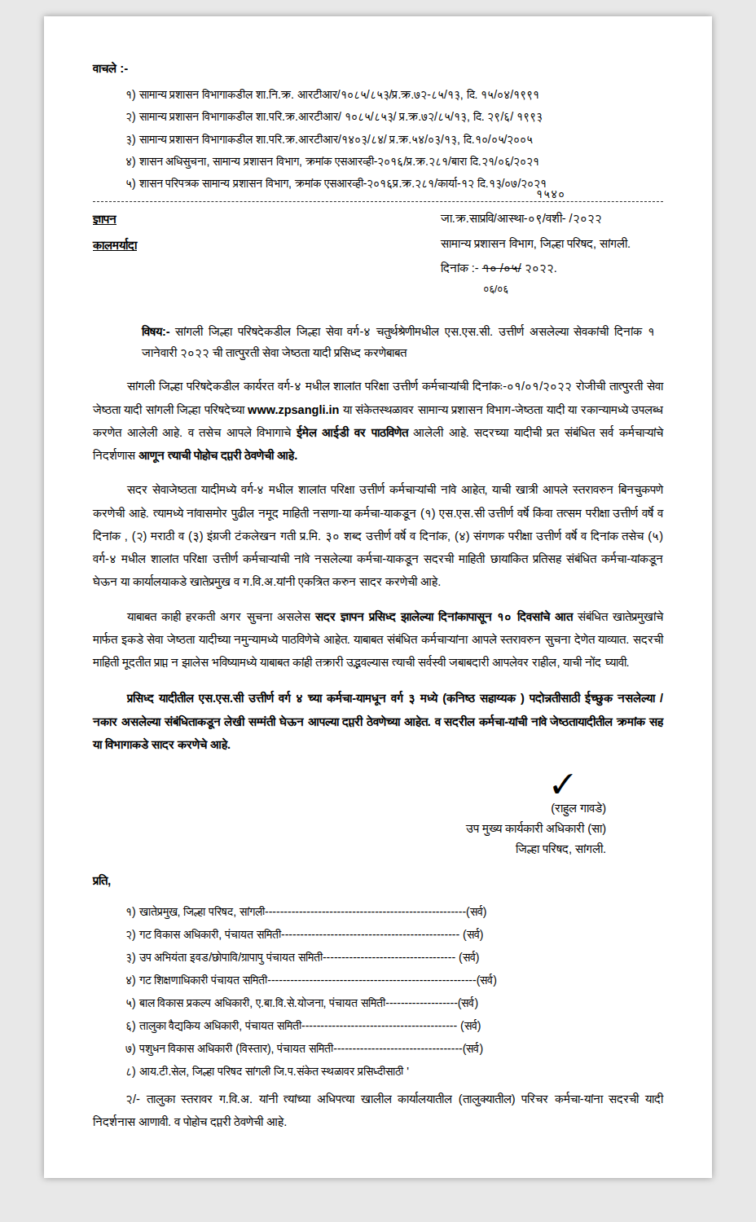वाचले :-
१) सामान्य प्रशासन विभागाकडील शा.नि.क्र. आरटीआर/१०८५/८५३/प्र.क्र.७२-८५/१३, दि. १५/०४/१९९१
२) सामान्य प्रशासन विभागाकडील शा.परि.क्र.आरटीआर/ १०८५/८५३/ प्र.क्र.७२/८५/१३, दि. २९/६/ १९९३
३) सामान्य प्रशासन विभागाकडील शा.परि.क्र.आरटीआर/१४०३/८४/ प्र.क्र.५४/०३/१३, दि.१०/०५/२००५
४) शासन अधिसुचना, सामान्य प्रशासन विभाग, क्रमांक एसआरव्ही-२०१६/प्र.क्र.२८१/बारा दि.२१/०६/२०२१
५) शासन परिपत्रक सामान्य प्रशासन विभाग, क्रमांक एसआरव्ही-२०१६प्र.क्र.२८१/कार्या-१२ दि.१३/०७/२०२१
१५४०
ज्ञापन कालमर्यादा
जा.क्र.साप्रवि/आस्था-०९/वशी- /२०२२
सामान्य प्रशासन विभाग, जिल्हा परिषद, सांगली.
दिनांक :- १० /०५/ २०२२. ०६/०६
विषय:- सांगली जिल्हा परिषदेकडील जिल्हा सेवा वर्ग-४ चतुर्थश्रेणीमधील एस.एस.सी. उत्तीर्ण असलेल्या सेवकांची दिनांक १ जानेवारी २०२२ ची तात्पुरती सेवा जेष्ठता यादी प्रसिध्द करणेबाबत
सांगली जिल्हा परिषदेकडील कार्यरत वर्ग-४ मधील शालांत परिक्षा उत्तीर्ण कर्मचाऱ्यांची दिनांकः-०१/०१/२०२२ रोजीची तात्पुरती सेवा जेष्ठता यादी सांगली जिल्हा परिषदेच्या www.zpsangli.in या संकेतस्थळावर सामान्य प्रशासन विभाग-जेष्ठता यादी या रकान्यामध्ये उपलब्ध करणेत आलेली आहे. व तसेच आपले विभागाचे ईमेल आईडी वर पाठविणेत आलेली आहे. सदरच्या यादीची प्रत संबंधित सर्व कर्मचाऱ्यांचे निदर्शणास आणून त्याची पोहोच दप्तरी ठेवणेची आहे.
सदर सेवाजेष्ठता यादीमध्ये वर्ग-४ मधील शालांत परिक्षा उत्तीर्ण कर्मचाऱ्यांची नांवे आहेत, याची खात्री आपले स्तरावरुन बिनचुकपणे करणेची आहे. त्यामध्ये नांवासमोर पुढील नमूद माहिती नसणा-या कर्मचा-याकडून (१) एस.एस.सी उत्तीर्ण वर्षे किंवा तत्सम परीक्षा उत्तीर्ण वर्षे व दिनांक , (२) मराठी व (३) इंग्रजी टंकलेखन गती प्र.मि. ३० शब्द उत्तीर्ण वर्षे व दिनांक, (४) संगणक परीक्षा उत्तीर्ण वर्षे व दिनांक तसेच (५) वर्ग-४ मधील शालांत परिक्षा उत्तीर्ण कर्मचाऱ्यांची नांवे नसलेल्या कर्मचा-याकडून सदरची माहिती छायांकित प्रतिसह संबंधित कर्मचा-यांकडून घेऊन या कार्यालयाकडे खातेप्रमुख व ग.वि.अ.यांनी एकत्रित करुन सादर करणेची आहे.
याबाबत काही हरकती अगर सुचना असलेस सदर ज्ञापन प्रसिध्द झालेल्या दिनांकापासून १० दिवसांचे आत संबंधित खातेप्रमुखांचे मार्फत इकडे सेवा जेष्ठता यादीच्या नमुन्यामध्ये पाठविणेचे आहेत. याबाबत संबंधित कर्मचाऱ्यांना आपले स्तरावरुन सुचना देणेत याव्यात. सदरची माहिती मूदतीत प्राप्त न झालेस भविष्यामध्ये याबाबत कांही तक्रारी उद्भवल्यास त्याची सर्वस्वी जबाबदारी आपलेवर राहील, याची नोंद घ्यावी.
प्रसिध्द यादीतील एस.एस.सी उत्तीर्ण वर्ग ४ च्या कर्मचा-यामधून वर्ग ३ मध्ये (कनिष्ठ सहाय्यक ) पदोन्नतीसाठी ईच्छुक नसलेल्या / नकार असलेल्या संबंधिताकडून लेखी सम्मंती घेऊन आपल्या दप्तरी ठेवणेच्या आहेत. व सदरील कर्मचा-यांची नांवे जेष्ठतायादीतील क्रमांक सह या विभागाकडे सादर करणेचे आहे.
✓
(राहुल गावडे)
उप मुख्य कार्यकारी अधिकारी (सा)
जिल्हा परिषद, सांगली.
प्रति,
१) खातेप्रमुख, जिल्हा परिषद, सांगली-----------------------------------------------------(सर्व)
२) गट विकास अधिकारी, पंचायत समिती----------------------------------------------- (सर्व)
३) उप अभियंता इवड/छोपावि/ग्रापापु पंचायत समिती----------------------------------- (सर्व)
४) गट शिक्षणाधिकारी पंचायत समिती-------------------------------------------------------(सर्व)
५) बाल विकास प्रकल्प अधिकारी, ए.बा.वि.से.योजना, पंचायत समिती-------------------(सर्व)
६) तालुका वैद्यकिय अधिकारी, पंचायत समिती----------------------------------------- (सर्व)
७) पशुधन विकास अधिकारी (विस्तार), पंचायत समिती----------------------------------(सर्व)
८) आय.टी.सेल, जिल्हा परिषद सांगली जि.प.संकेत स्थळावर प्रसिध्दीसाठी '
२/- तालुका स्तरावर ग.वि.अ. यांनी त्यांच्या अधिपत्या खालील कार्यालयातील (तालुक्यातील) परिचर कर्मचा-यांना सदरची यादी निदर्शनास आणावी. व पोहोच दप्तरी ठेवणेची आहे.